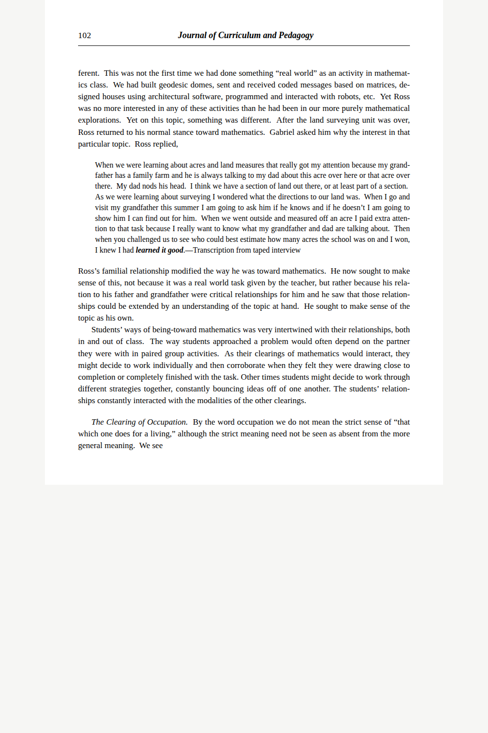102 Journal of Curriculum and Pedagogy
ferent. This was not the first time we had done something “real world” as an activity in mathematics class. We had built geodesic domes, sent and received coded messages based on matrices, designed houses using architectural software, programmed and interacted with robots, etc. Yet Ross was no more interested in any of these activities than he had been in our more purely mathematical explorations. Yet on this topic, something was different. After the land surveying unit was over, Ross returned to his normal stance toward mathematics. Gabriel asked him why the interest in that particular topic. Ross replied,
When we were learning about acres and land measures that really got my attention because my grandfather has a family farm and he is always talking to my dad about this acre over here or that acre over there. My dad nods his head. I think we have a section of land out there, or at least part of a section. As we were learning about surveying I wondered what the directions to our land was. When I go and visit my grandfather this summer I am going to ask him if he knows and if he doesn’t I am going to show him I can find out for him. When we went outside and measured off an acre I paid extra attention to that task because I really want to know what my grandfather and dad are talking about. Then when you challenged us to see who could best estimate how many acres the school was on and I won, I knew I had learned it good.—Transcription from taped interview
Ross’s familial relationship modified the way he was toward mathematics. He now sought to make sense of this, not because it was a real world task given by the teacher, but rather because his relation to his father and grandfather were critical relationships for him and he saw that those relationships could be extended by an understanding of the topic at hand. He sought to make sense of the topic as his own.
Students’ ways of being-toward mathematics was very intertwined with their relationships, both in and out of class. The way students approached a problem would often depend on the partner they were with in paired group activities. As their clearings of mathematics would interact, they might decide to work individually and then corroborate when they felt they were drawing close to completion or completely finished with the task. Other times students might decide to work through different strategies together, constantly bouncing ideas off of one another. The students’ relationships constantly interacted with the modalities of the other clearings.
The Clearing of Occupation. By the word occupation we do not mean the strict sense of “that which one does for a living,” although the strict meaning need not be seen as absent from the more general meaning. We see